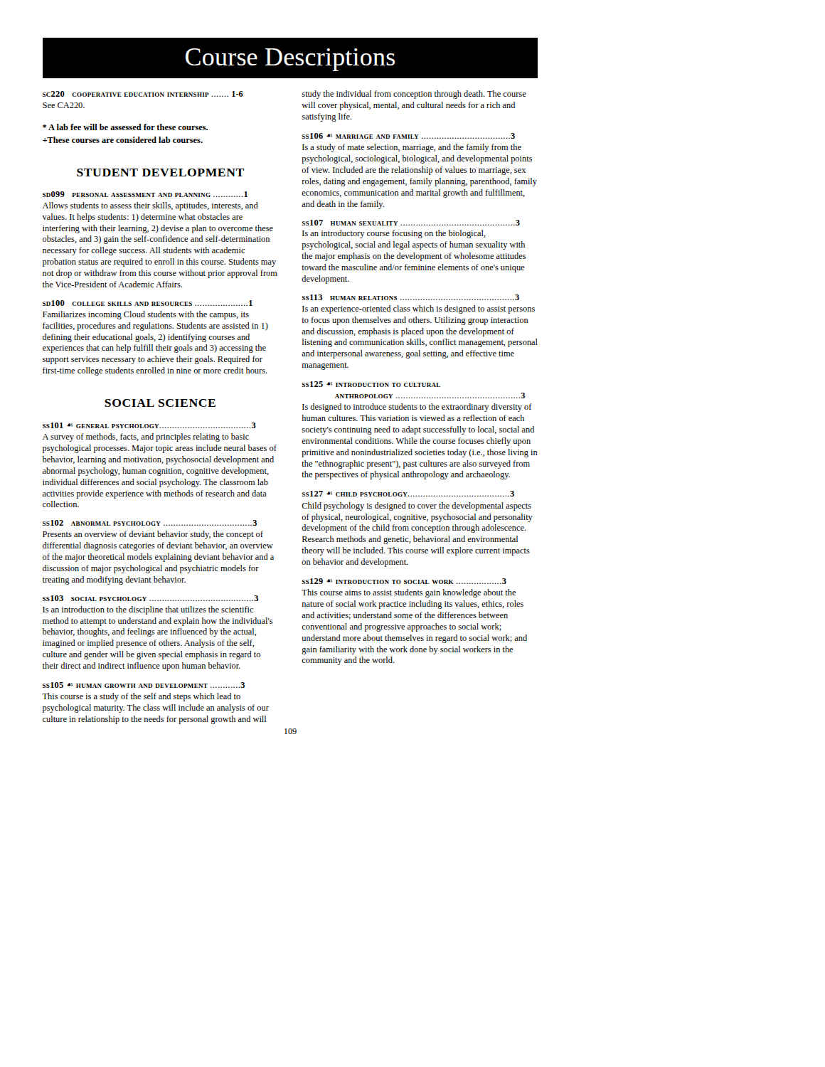Course Descriptions
sc220 cooperative education internship ....... 1-6
See CA220.
* A lab fee will be assessed for these courses.
+These courses are considered lab courses.
STUDENT DEVELOPMENT
sd099 personal assessment and planning ............ 1
Allows students to assess their skills, aptitudes, interests, and values. It helps students: 1) determine what obstacles are interfering with their learning, 2) devise a plan to overcome these obstacles, and 3) gain the self-confidence and self-determination necessary for college success. All students with academic probation status are required to enroll in this course. Students may not drop or withdraw from this course without prior approval from the Vice-President of Academic Affairs.
sd100 college skills and resources ..................... 1
Familiarizes incoming Cloud students with the campus, its facilities, procedures and regulations. Students are assisted in 1) defining their educational goals, 2) identifying courses and experiences that can help fulfill their goals and 3) accessing the support services necessary to achieve their goals. Required for first-time college students enrolled in nine or more credit hours.
SOCIAL SCIENCE
ss101 ☙ general psychology.................................... 3
A survey of methods, facts, and principles relating to basic psychological processes. Major topic areas include neural bases of behavior, learning and motivation, psychosocial development and abnormal psychology, human cognition, cognitive development, individual differences and social psychology. The classroom lab activities provide experience with methods of research and data collection.
ss102 abnormal psychology ................................... 3
Presents an overview of deviant behavior study, the concept of differential diagnosis categories of deviant behavior, an overview of the major theoretical models explaining deviant behavior and a discussion of major psychological and psychiatric models for treating and modifying deviant behavior.
ss103 social psychology ......................................... 3
Is an introduction to the discipline that utilizes the scientific method to attempt to understand and explain how the individual's behavior, thoughts, and feelings are influenced by the actual, imagined or implied presence of others. Analysis of the self, culture and gender will be given special emphasis in regard to their direct and indirect influence upon human behavior.
ss105 ☙ human growth and development ............ 3
This course is a study of the self and steps which lead to psychological maturity. The class will include an analysis of our culture in relationship to the needs for personal growth and will study the individual from conception through death. The course will cover physical, mental, and cultural needs for a rich and satisfying life.
ss106 ☙ marriage and family ................................... 3
Is a study of mate selection, marriage, and the family from the psychological, sociological, biological, and developmental points of view. Included are the relationship of values to marriage, sex roles, dating and engagement, family planning, parenthood, family economics, communication and marital growth and fulfillment, and death in the family.
ss107 human sexuality ............................................. 3
Is an introductory course focusing on the biological, psychological, social and legal aspects of human sexuality with the major emphasis on the development of wholesome attitudes toward the masculine and/or feminine elements of one's unique development.
ss113 human relations ............................................. 3
Is an experience-oriented class which is designed to assist persons to focus upon themselves and others. Utilizing group interaction and discussion, emphasis is placed upon the development of listening and communication skills, conflict management, personal and interpersonal awareness, goal setting, and effective time management.
ss125 ☙ introduction to cultural
anthropology ................................................. 3
Is designed to introduce students to the extraordinary diversity of human cultures. This variation is viewed as a reflection of each society's continuing need to adapt successfully to local, social and environmental conditions. While the course focuses chiefly upon primitive and nonindustrialized societies today (i.e., those living in the "ethnographic present"), past cultures are also surveyed from the perspectives of physical anthropology and archaeology.
ss127 ☙ child psychology........................................ 3
Child psychology is designed to cover the developmental aspects of physical, neurological, cognitive, psychosocial and personality development of the child from conception through adolescence. Research methods and genetic, behavioral and environmental theory will be included. This course will explore current impacts on behavior and development.
ss129 ☙ introduction to social work .................. 3
This course aims to assist students gain knowledge about the nature of social work practice including its values, ethics, roles and activities; understand some of the differences between conventional and progressive approaches to social work; understand more about themselves in regard to social work; and gain familiarity with the work done by social workers in the community and the world.
109